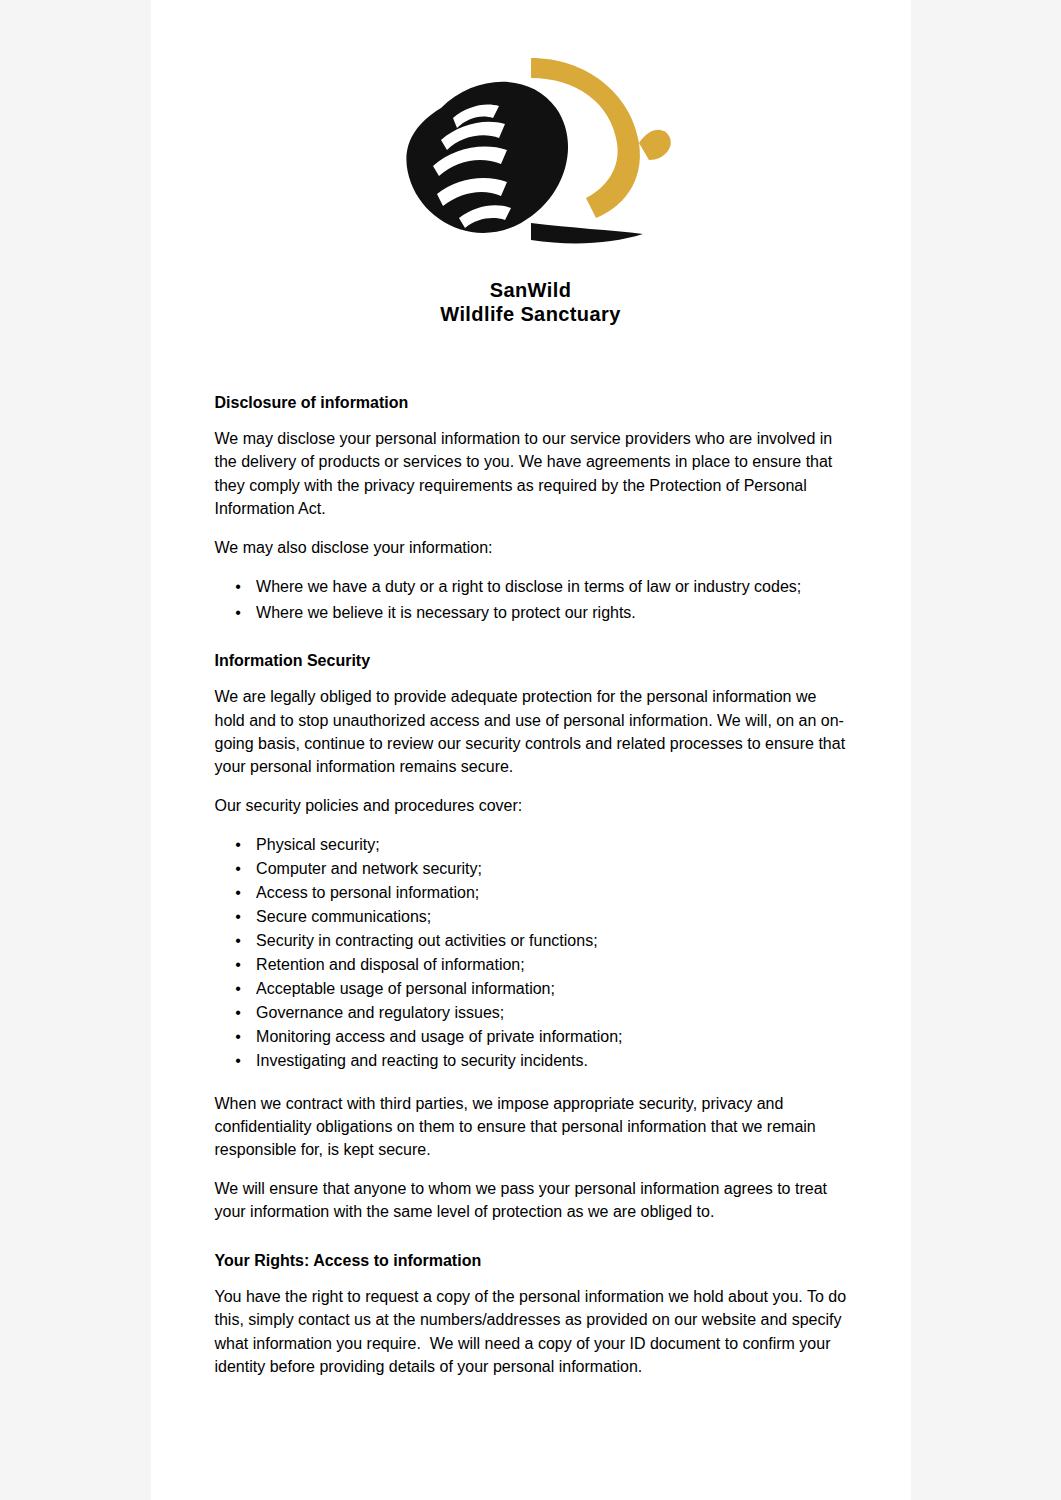SanWild Wildlife Sanctuary
Disclosure of information
We may disclose your personal information to our service providers who are involved in the delivery of products or services to you. We have agreements in place to ensure that they comply with the privacy requirements as required by the Protection of Personal Information Act.
We may also disclose your information:
Where we have a duty or a right to disclose in terms of law or industry codes;
Where we believe it is necessary to protect our rights.
Information Security
We are legally obliged to provide adequate protection for the personal information we hold and to stop unauthorized access and use of personal information. We will, on an on-going basis, continue to review our security controls and related processes to ensure that your personal information remains secure.
Our security policies and procedures cover:
Physical security;
Computer and network security;
Access to personal information;
Secure communications;
Security in contracting out activities or functions;
Retention and disposal of information;
Acceptable usage of personal information;
Governance and regulatory issues;
Monitoring access and usage of private information;
Investigating and reacting to security incidents.
When we contract with third parties, we impose appropriate security, privacy and confidentiality obligations on them to ensure that personal information that we remain responsible for, is kept secure.
We will ensure that anyone to whom we pass your personal information agrees to treat your information with the same level of protection as we are obliged to.
Your Rights: Access to information
You have the right to request a copy of the personal information we hold about you. To do this, simply contact us at the numbers/addresses as provided on our website and specify what information you require. We will need a copy of your ID document to confirm your identity before providing details of your personal information.